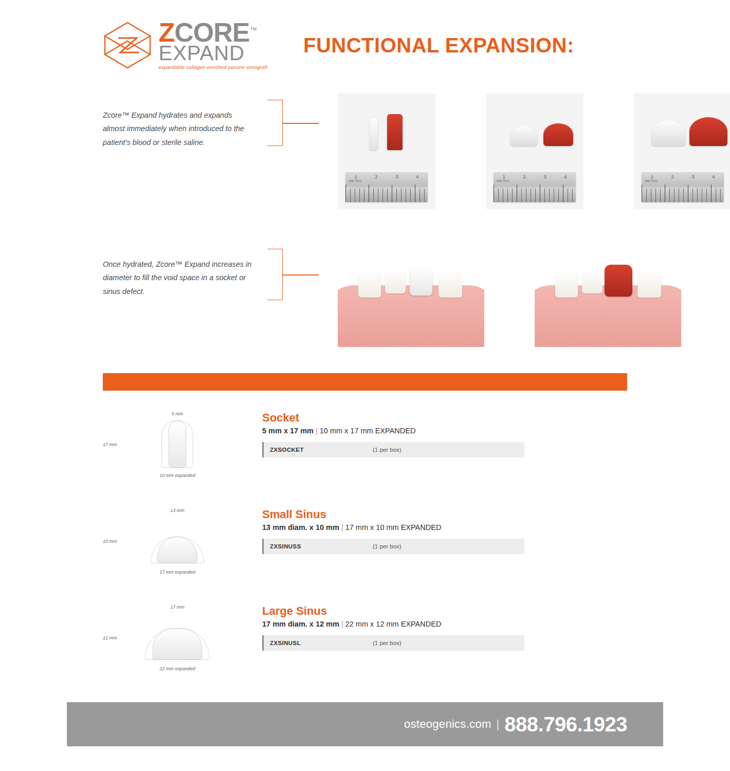ZCORE™
EXPAND
expandable collagen-enriched porcine xenograft
FUNCTIONAL EXPANSION:
Zcore™ Expand hydrates and expands almost immediately when introduced to the patient’s blood or sterile saline.
Once hydrated, Zcore™ Expand increases in diameter to fill the void space in a socket or sinus defect.
METRIC
1234
METRIC
1234
METRIC
1234
5 mm
17 mm
10 mm expanded
Socket
5 mm x 17 mm|10 mm x 17 mm EXPANDED
ZXSOCKET (1 per box)
13 mm
10 mm
17 mm expanded
Small Sinus
13 mm diam. x 10 mm|17 mm x 10 mm EXPANDED
ZXSINUSS (1 per box)
17 mm
12 mm
22 mm expanded
Large Sinus
17 mm diam. x 12 mm|22 mm x 12 mm EXPANDED
ZXSINUSL (1 per box)
osteogenics.com | 888.796.1923